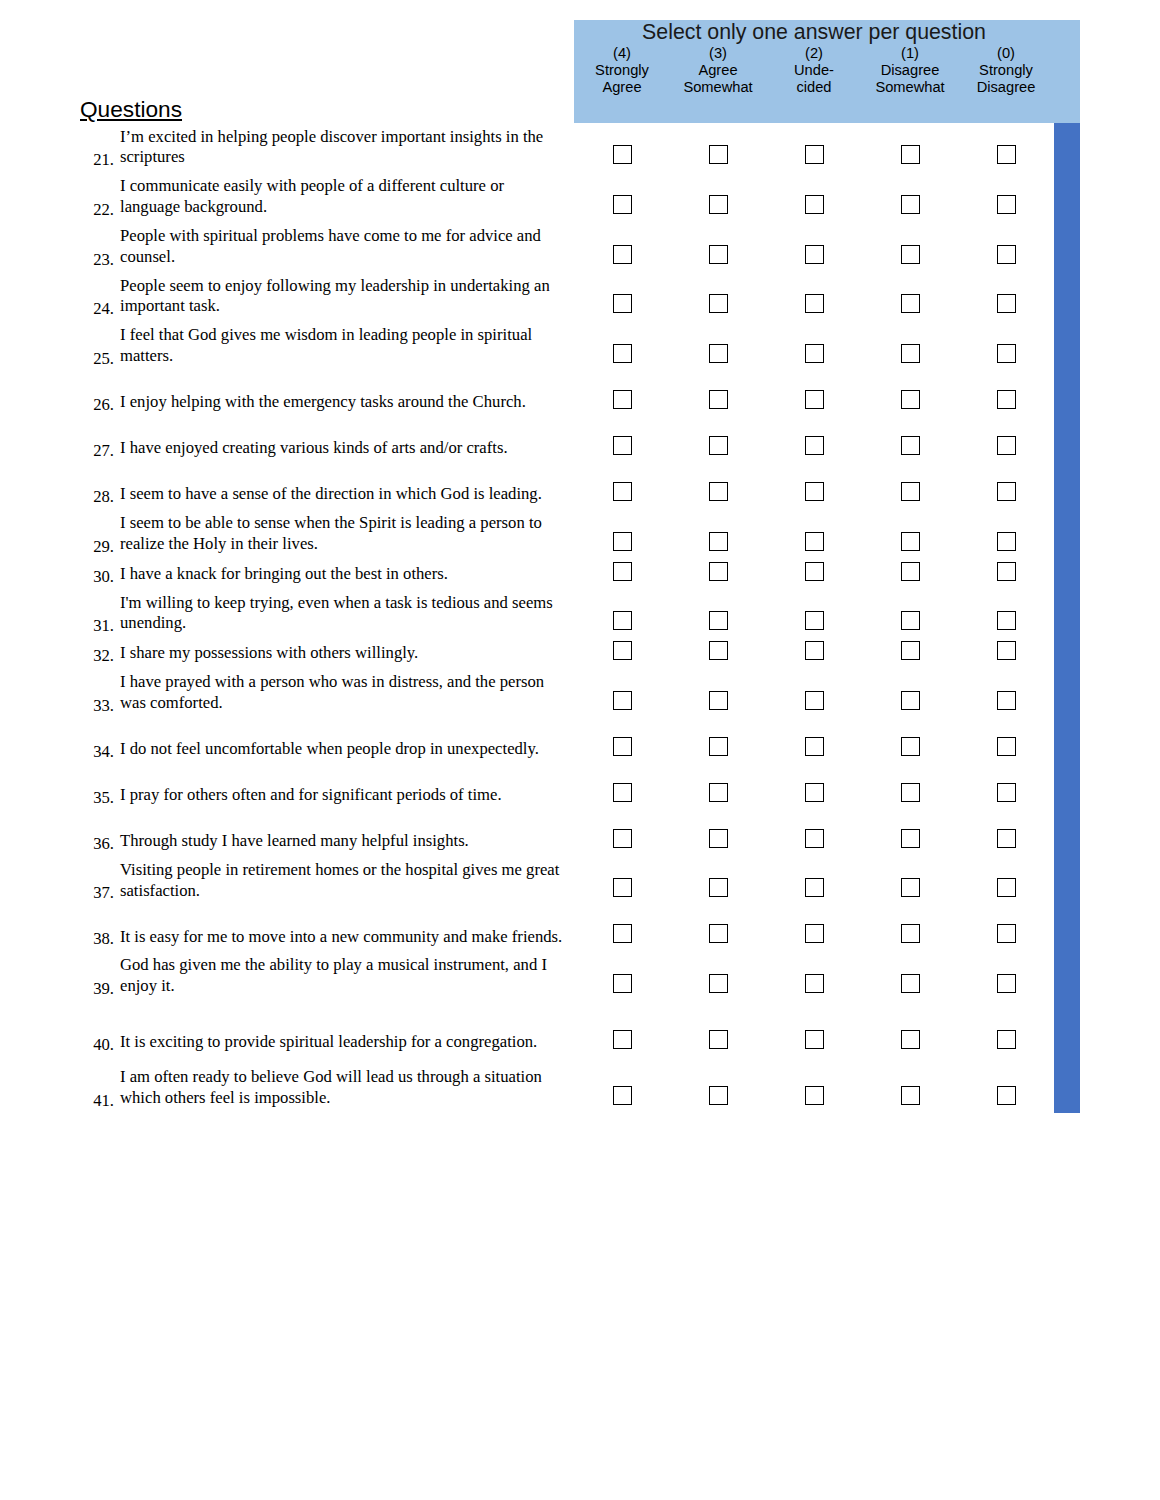| | Select only one answer per question | |
| --- | --- | --- |
| | (4) Strongly Agree | (3) Agree Somewhat | (2) Unde- cided | (1) Disagree Somewhat | (0) Strongly Disagree | |
| Questions | | |
| 21. | I’m excited in helping people discover important insights in the scriptures | | | | | | |
| 22. | I communicate easily with people of a different culture or language background. | | | | | | |
| 23. | People with spiritual problems have come to me for advice and counsel. | | | | | | |
| 24. | People seem to enjoy following my leadership in undertaking an important task. | | | | | | |
| 25. | I feel that God gives me wisdom in leading people in spiritual matters. | | | | | | |
| 26. | I enjoy helping with the emergency tasks around the Church. | | | | | | |
| 27. | I have enjoyed creating various kinds of arts and/or crafts. | | | | | | |
| 28. | I seem to have a sense of the direction in which God is leading. | | | | | | |
| 29. | I seem to be able to sense when the Spirit is leading a person to realize the Holy in their lives. | | | | | | |
| 30. | I have a knack for bringing out the best in others. | | | | | | |
| 31. | I'm willing to keep trying, even when a task is tedious and seems unending. | | | | | | |
| 32. | I share my possessions with others willingly. | | | | | | |
| 33. | I have prayed with a person who was in distress, and the person was comforted. | | | | | | |
| 34. | I do not feel uncomfortable when people drop in unexpectedly. | | | | | | |
| 35. | I pray for others often and for significant periods of time. | | | | | | |
| 36. | Through study I have learned many helpful insights. | | | | | | |
| 37. | Visiting people in retirement homes or the hospital gives me great satisfaction. | | | | | | |
| 38. | It is easy for me to move into a new community and make friends. | | | | | | |
| 39. | God has given me the ability to play a musical instrument, and I enjoy it. | | | | | | |
| 40. | It is exciting to provide spiritual leadership for a congregation. | | | | | | |
| 41. | I am often ready to believe God will lead us through a situation which others feel is impossible. | | | | | | |